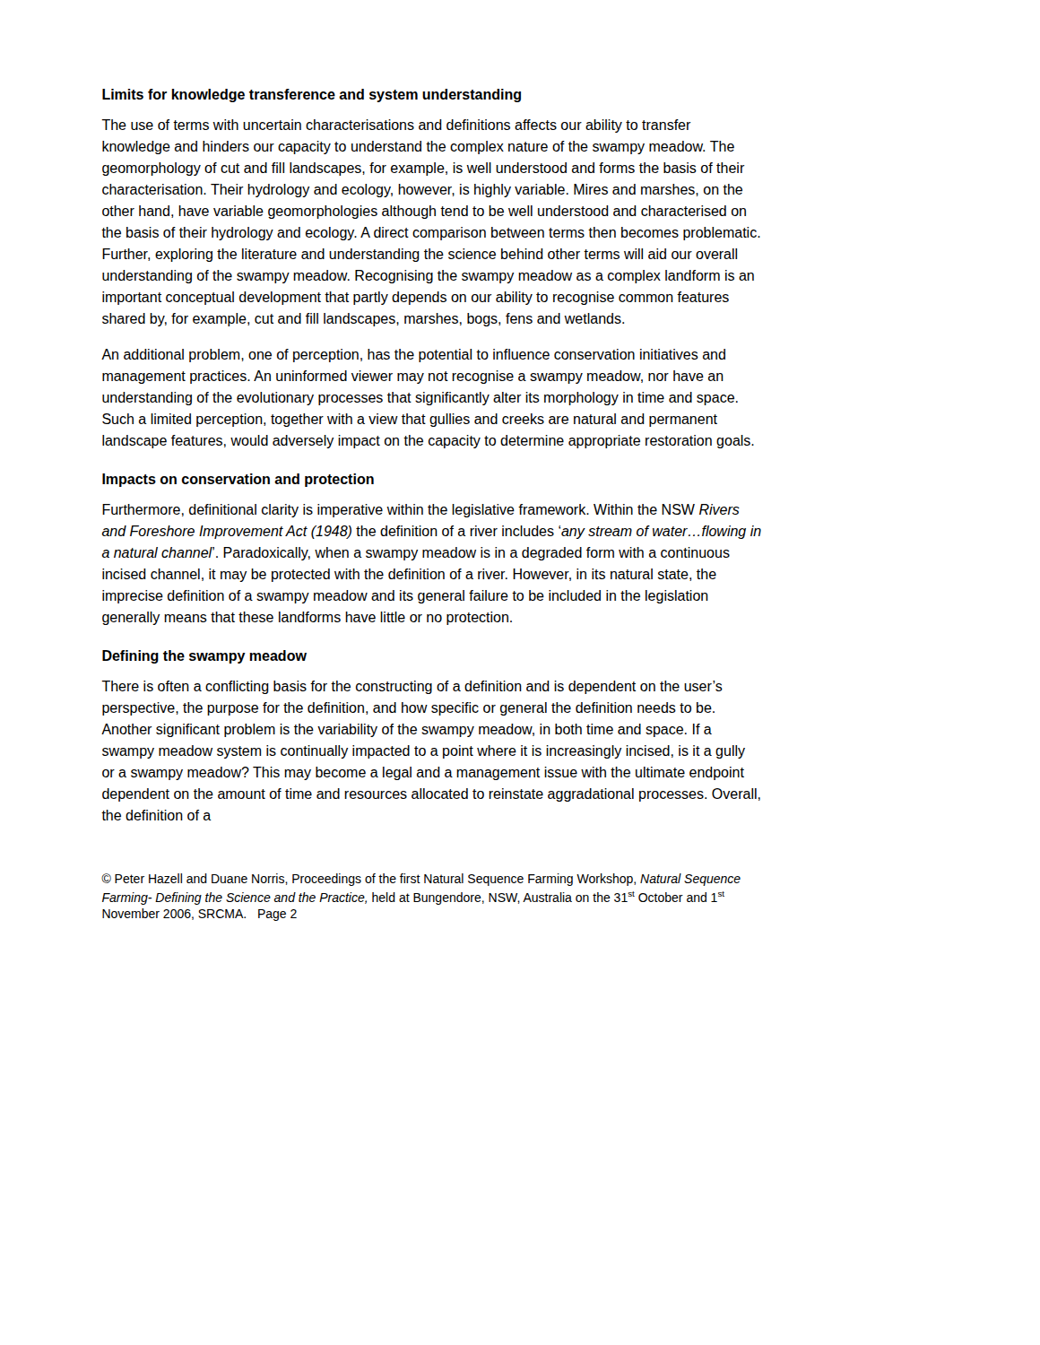Limits for knowledge transference and system understanding
The use of terms with uncertain characterisations and definitions affects our ability to transfer knowledge and hinders our capacity to understand the complex nature of the swampy meadow. The geomorphology of cut and fill landscapes, for example, is well understood and forms the basis of their characterisation. Their hydrology and ecology, however, is highly variable. Mires and marshes, on the other hand, have variable geomorphologies although tend to be well understood and characterised on the basis of their hydrology and ecology. A direct comparison between terms then becomes problematic. Further, exploring the literature and understanding the science behind other terms will aid our overall understanding of the swampy meadow. Recognising the swampy meadow as a complex landform is an important conceptual development that partly depends on our ability to recognise common features shared by, for example, cut and fill landscapes, marshes, bogs, fens and wetlands.
An additional problem, one of perception, has the potential to influence conservation initiatives and management practices. An uninformed viewer may not recognise a swampy meadow, nor have an understanding of the evolutionary processes that significantly alter its morphology in time and space. Such a limited perception, together with a view that gullies and creeks are natural and permanent landscape features, would adversely impact on the capacity to determine appropriate restoration goals.
Impacts on conservation and protection
Furthermore, definitional clarity is imperative within the legislative framework. Within the NSW Rivers and Foreshore Improvement Act (1948) the definition of a river includes ‘any stream of water…flowing in a natural channel’. Paradoxically, when a swampy meadow is in a degraded form with a continuous incised channel, it may be protected with the definition of a river. However, in its natural state, the imprecise definition of a swampy meadow and its general failure to be included in the legislation generally means that these landforms have little or no protection.
Defining the swampy meadow
There is often a conflicting basis for the constructing of a definition and is dependent on the user’s perspective, the purpose for the definition, and how specific or general the definition needs to be. Another significant problem is the variability of the swampy meadow, in both time and space. If a swampy meadow system is continually impacted to a point where it is increasingly incised, is it a gully or a swampy meadow? This may become a legal and a management issue with the ultimate endpoint dependent on the amount of time and resources allocated to reinstate aggradational processes. Overall, the definition of a
© Peter Hazell and Duane Norris, Proceedings of the first Natural Sequence Farming Workshop, Natural Sequence Farming- Defining the Science and the Practice, held at Bungendore, NSW, Australia on the 31st October and 1st November 2006, SRCMA. Page 2